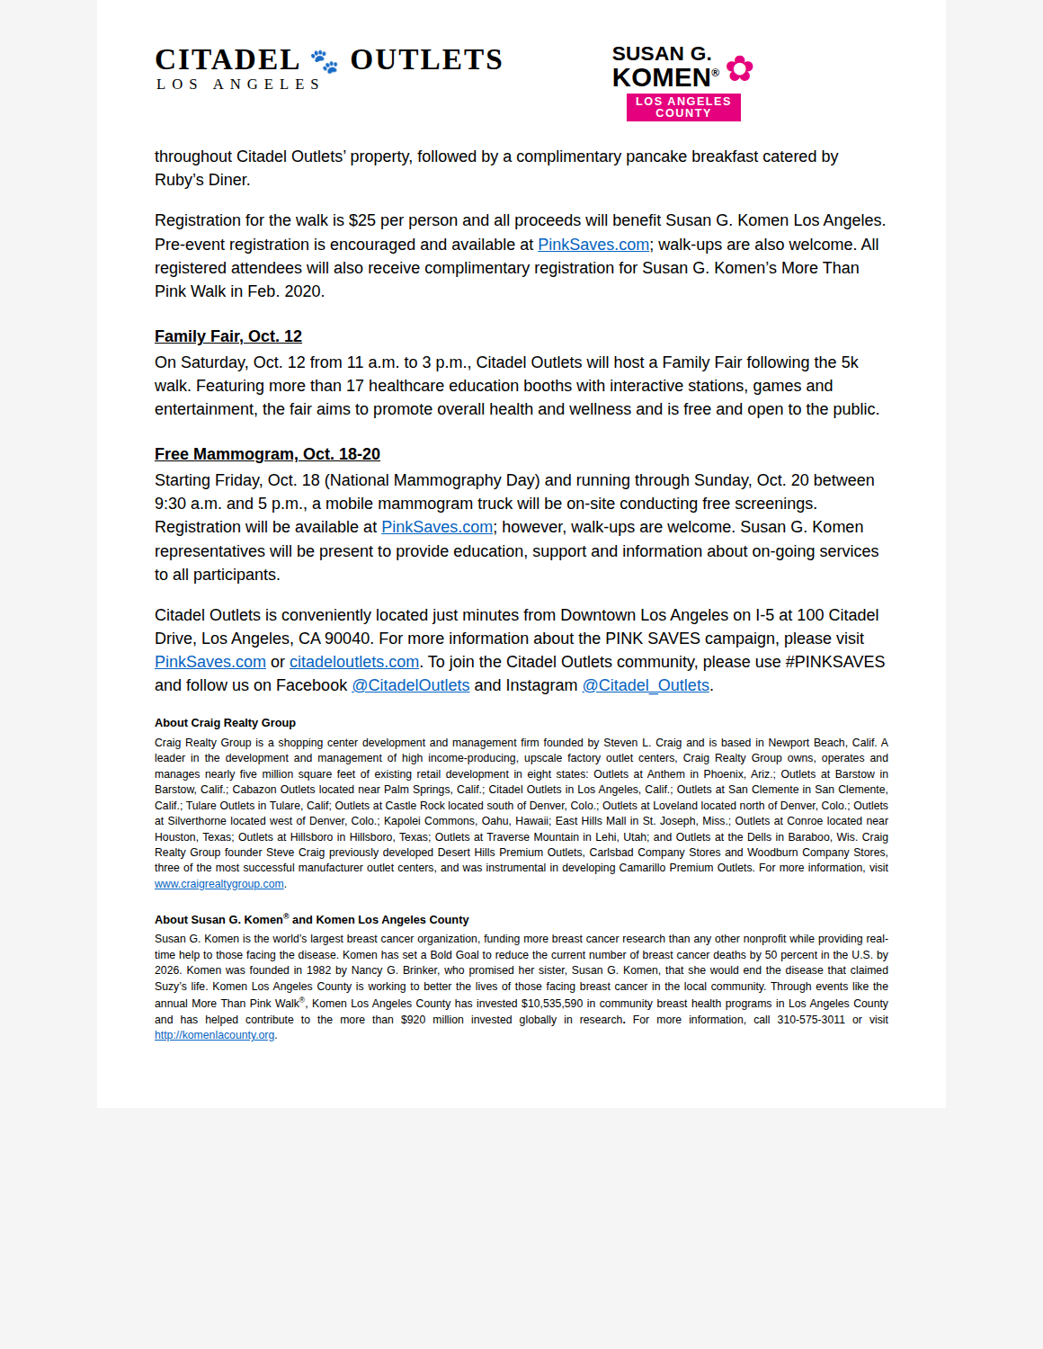CITADEL 🐾 OUTLETS
LOS ANGELES
SUSAN G.
KOMEN®
✿
LOS ANGELES
COUNTY
throughout Citadel Outlets’ property, followed by a complimentary pancake breakfast catered by Ruby’s Diner.
Registration for the walk is $25 per person and all proceeds will benefit Susan G. Komen Los Angeles. Pre-event registration is encouraged and available at PinkSaves.com; walk-ups are also welcome. All registered attendees will also receive complimentary registration for Susan G. Komen’s More Than Pink Walk in Feb. 2020.
Family Fair, Oct. 12
On Saturday, Oct. 12 from 11 a.m. to 3 p.m., Citadel Outlets will host a Family Fair following the 5k walk. Featuring more than 17 healthcare education booths with interactive stations, games and entertainment, the fair aims to promote overall health and wellness and is free and open to the public.
Free Mammogram, Oct. 18-20
Starting Friday, Oct. 18 (National Mammography Day) and running through Sunday, Oct. 20 between 9:30 a.m. and 5 p.m., a mobile mammogram truck will be on-site conducting free screenings. Registration will be available at PinkSaves.com; however, walk-ups are welcome. Susan G. Komen representatives will be present to provide education, support and information about on-going services to all participants.
Citadel Outlets is conveniently located just minutes from Downtown Los Angeles on I-5 at 100 Citadel Drive, Los Angeles, CA 90040. For more information about the PINK SAVES campaign, please visit PinkSaves.com or citadeloutlets.com. To join the Citadel Outlets community, please use #PINKSAVES and follow us on Facebook @CitadelOutlets and Instagram @Citadel_Outlets.
About Craig Realty Group
Craig Realty Group is a shopping center development and management firm founded by Steven L. Craig and is based in Newport Beach, Calif. A leader in the development and management of high income-producing, upscale factory outlet centers, Craig Realty Group owns, operates and manages nearly five million square feet of existing retail development in eight states: Outlets at Anthem in Phoenix, Ariz.; Outlets at Barstow in Barstow, Calif.; Cabazon Outlets located near Palm Springs, Calif.; Citadel Outlets in Los Angeles, Calif.; Outlets at San Clemente in San Clemente, Calif.; Tulare Outlets in Tulare, Calif; Outlets at Castle Rock located south of Denver, Colo.; Outlets at Loveland located north of Denver, Colo.; Outlets at Silverthorne located west of Denver, Colo.; Kapolei Commons, Oahu, Hawaii; East Hills Mall in St. Joseph, Miss.; Outlets at Conroe located near Houston, Texas; Outlets at Hillsboro in Hillsboro, Texas; Outlets at Traverse Mountain in Lehi, Utah; and Outlets at the Dells in Baraboo, Wis. Craig Realty Group founder Steve Craig previously developed Desert Hills Premium Outlets, Carlsbad Company Stores and Woodburn Company Stores, three of the most successful manufacturer outlet centers, and was instrumental in developing Camarillo Premium Outlets. For more information, visit www.craigrealtygroup.com.
About Susan G. Komen® and Komen Los Angeles County
Susan G. Komen is the world’s largest breast cancer organization, funding more breast cancer research than any other nonprofit while providing real-time help to those facing the disease. Komen has set a Bold Goal to reduce the current number of breast cancer deaths by 50 percent in the U.S. by 2026. Komen was founded in 1982 by Nancy G. Brinker, who promised her sister, Susan G. Komen, that she would end the disease that claimed Suzy’s life. Komen Los Angeles County is working to better the lives of those facing breast cancer in the local community. Through events like the annual More Than Pink Walk®, Komen Los Angeles County has invested $10,535,590 in community breast health programs in Los Angeles County and has helped contribute to the more than $920 million invested globally in research. For more information, call 310-575-3011 or visit http://komenlacounty.org.